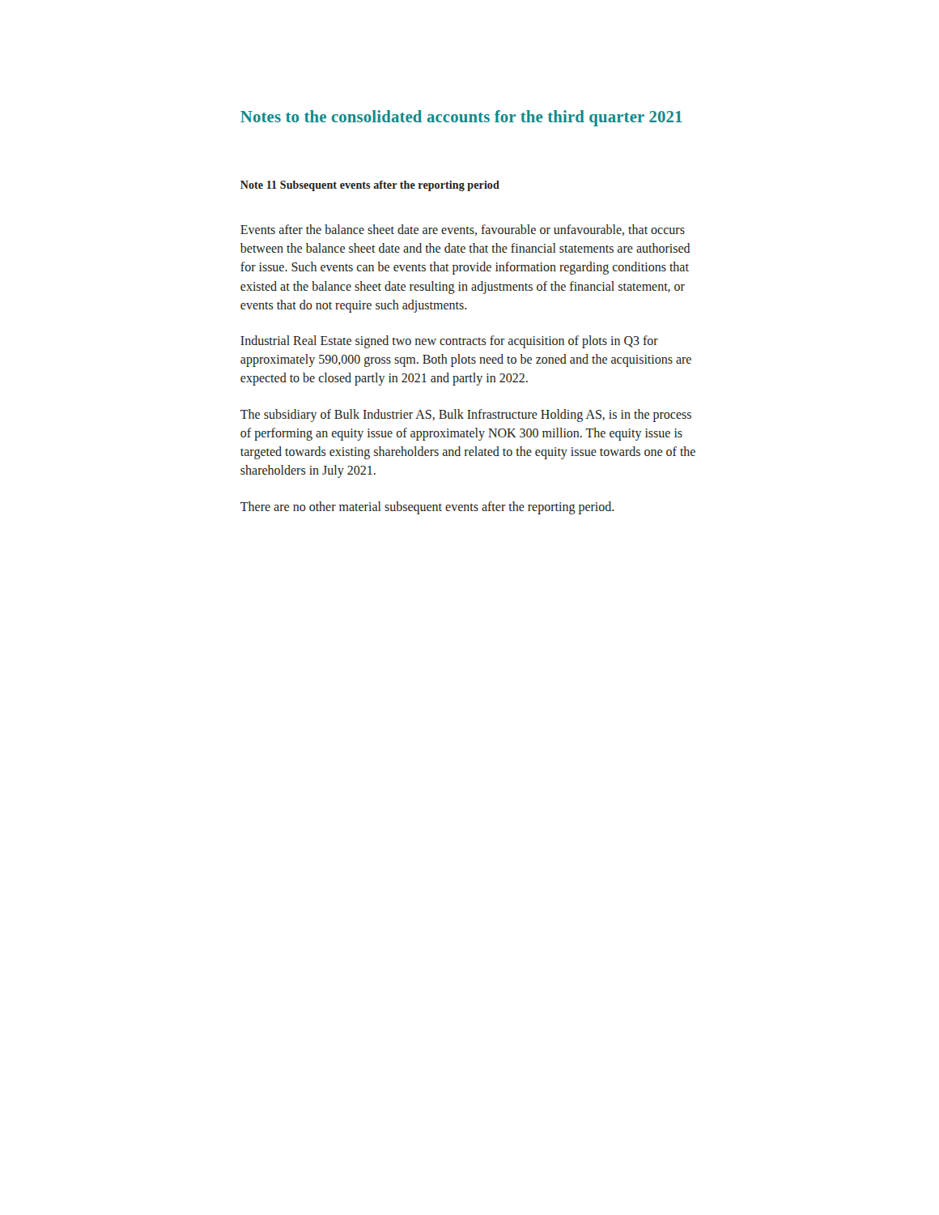Notes to the consolidated accounts for the third quarter 2021
Note 11 Subsequent events after the reporting period
Events after the balance sheet date are events, favourable or unfavourable, that occurs between the balance sheet date and the date that the financial statements are authorised for issue. Such events can be events that provide information regarding conditions that existed at the balance sheet date resulting in adjustments of the financial statement, or events that do not require such adjustments.
Industrial Real Estate signed two new contracts for acquisition of plots in Q3 for approximately 590,000 gross sqm. Both plots need to be zoned and the acquisitions are expected to be closed partly in 2021 and partly in 2022.
The subsidiary of Bulk Industrier AS, Bulk Infrastructure Holding AS, is in the process of performing an equity issue of approximately NOK 300 million. The equity issue is targeted towards existing shareholders and related to the equity issue towards one of the shareholders in July 2021.
There are no other material subsequent events after the reporting period.